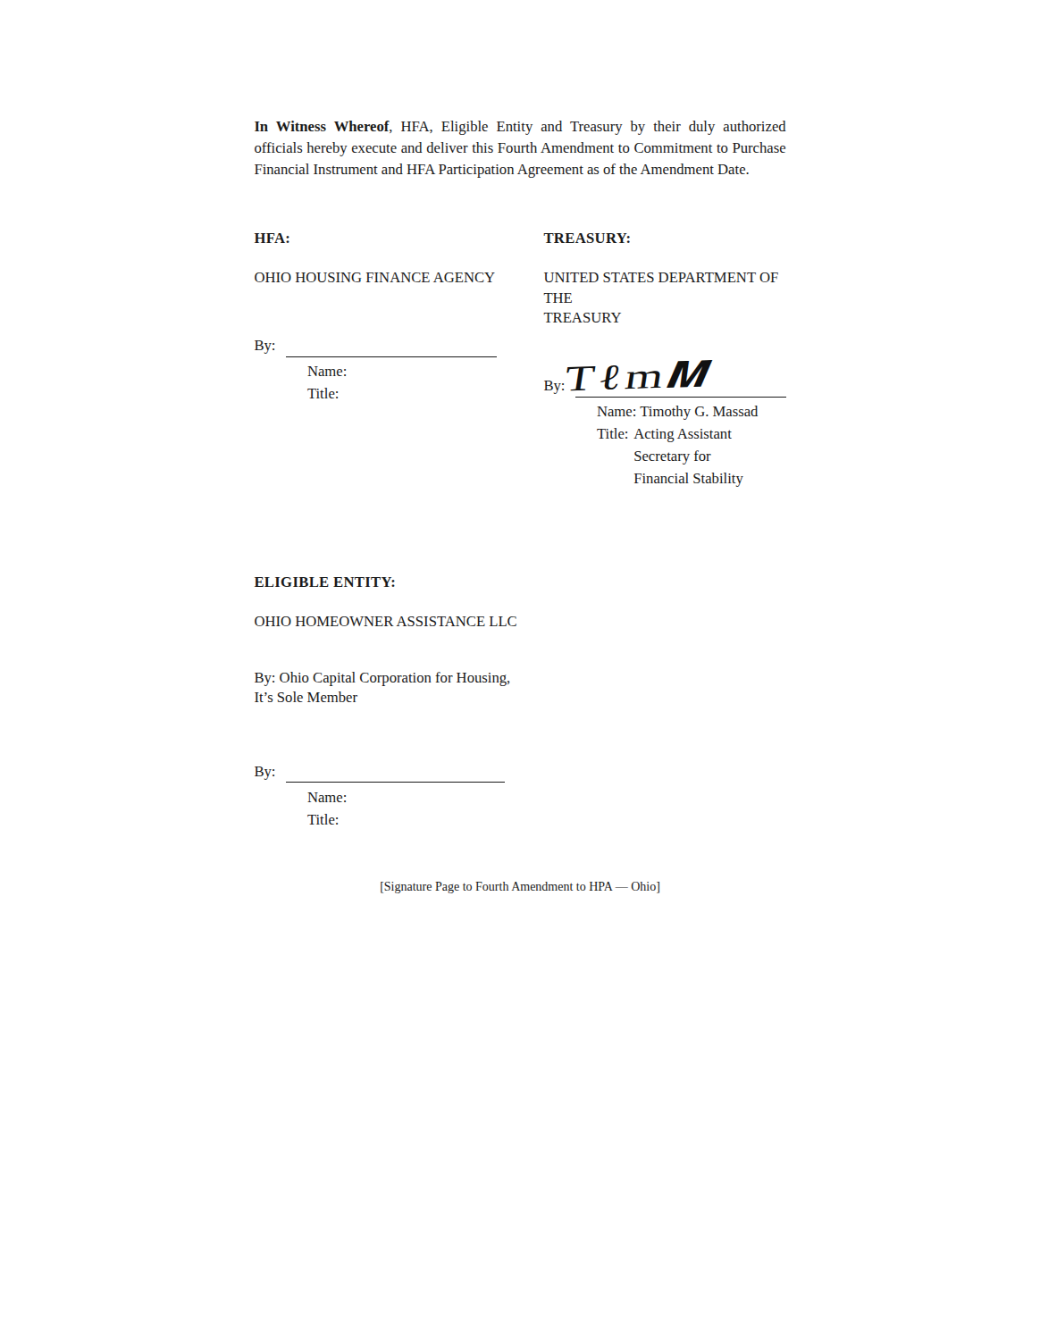In Witness Whereof, HFA, Eligible Entity and Treasury by their duly authorized officials hereby execute and deliver this Fourth Amendment to Commitment to Purchase Financial Instrument and HFA Participation Agreement as of the Amendment Date.
HFA:
OHIO HOUSING FINANCE AGENCY
By:
Name:
Title:
TREASURY:
UNITED STATES DEPARTMENT OF THE
TREASURY
By:  T ℓ m 𝑴
Name: Timothy G. Massad
Title: Acting Assistant Secretary for
Financial Stability
ELIGIBLE ENTITY:
OHIO HOMEOWNER ASSISTANCE LLC
By: Ohio Capital Corporation for Housing,
It’s Sole Member
By:
Name:
Title:
[Signature Page to Fourth Amendment to HPA — Ohio]